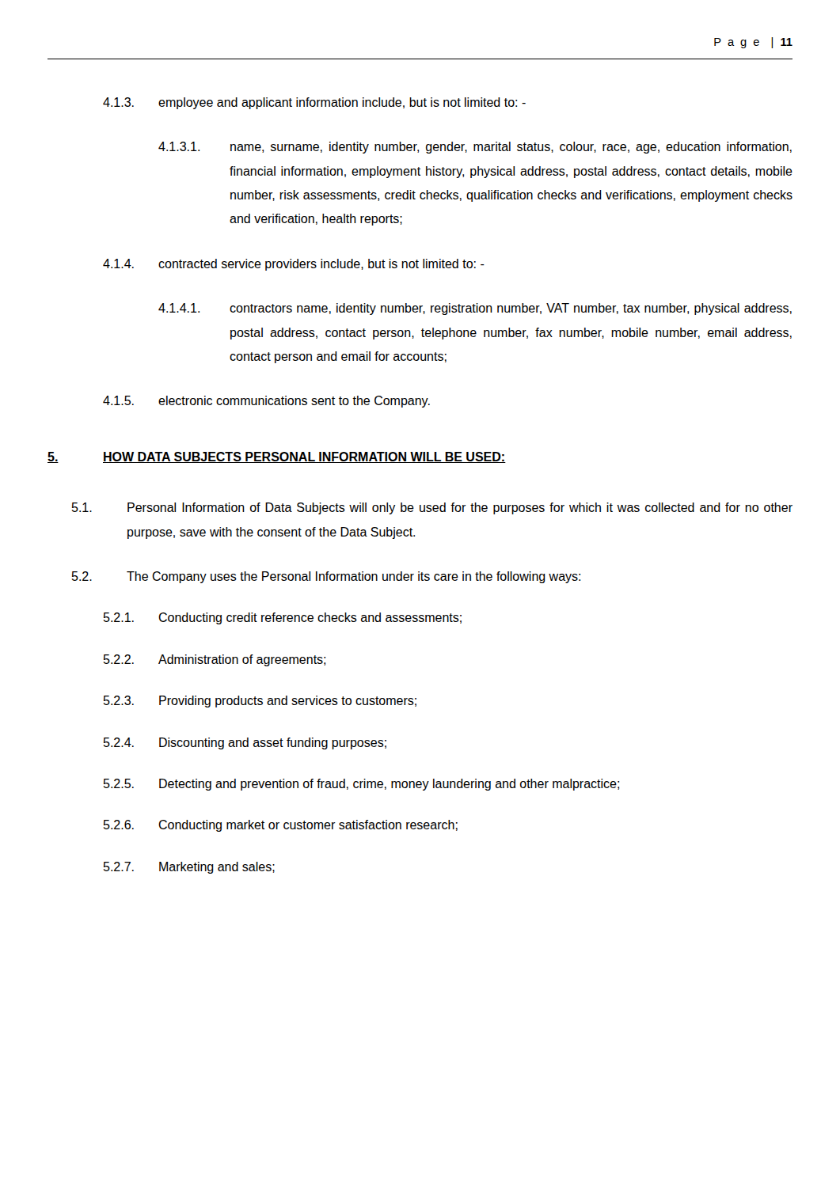P a g e | 11
4.1.3.
employee and applicant information include, but is not limited to: -
4.1.3.1.
name, surname, identity number, gender, marital status, colour, race, age, education information, financial information, employment history, physical address, postal address, contact details, mobile number, risk assessments, credit checks, qualification checks and verifications, employment checks and verification, health reports;
4.1.4.
contracted service providers include, but is not limited to: -
4.1.4.1.
contractors name, identity number, registration number, VAT number, tax number, physical address, postal address, contact person, telephone number, fax number, mobile number, email address, contact person and email for accounts;
4.1.5.
electronic communications sent to the Company.
5. HOW DATA SUBJECTS PERSONAL INFORMATION WILL BE USED:
5.1.
Personal Information of Data Subjects will only be used for the purposes for which it was collected and for no other purpose, save with the consent of the Data Subject.
5.2.
The Company uses the Personal Information under its care in the following ways:
5.2.1.
Conducting credit reference checks and assessments;
5.2.2.
Administration of agreements;
5.2.3.
Providing products and services to customers;
5.2.4.
Discounting and asset funding purposes;
5.2.5.
Detecting and prevention of fraud, crime, money laundering and other malpractice;
5.2.6.
Conducting market or customer satisfaction research;
5.2.7.
Marketing and sales;